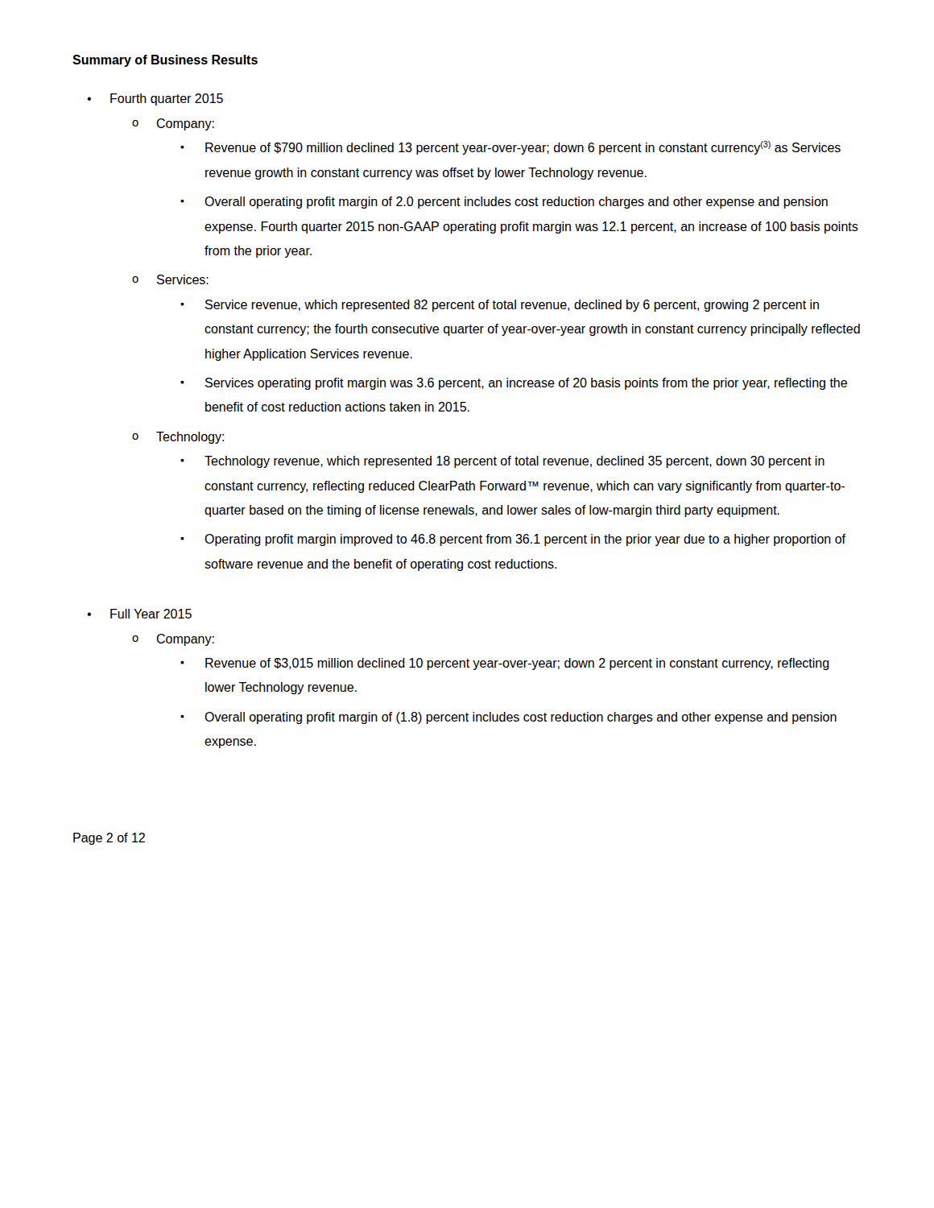Summary of Business Results
Fourth quarter 2015
Company:
Revenue of $790 million declined 13 percent year-over-year; down 6 percent in constant currency(3) as Services revenue growth in constant currency was offset by lower Technology revenue.
Overall operating profit margin of 2.0 percent includes cost reduction charges and other expense and pension expense. Fourth quarter 2015 non-GAAP operating profit margin was 12.1 percent, an increase of 100 basis points from the prior year.
Services:
Service revenue, which represented 82 percent of total revenue, declined by 6 percent, growing 2 percent in constant currency; the fourth consecutive quarter of year-over-year growth in constant currency principally reflected higher Application Services revenue.
Services operating profit margin was 3.6 percent, an increase of 20 basis points from the prior year, reflecting the benefit of cost reduction actions taken in 2015.
Technology:
Technology revenue, which represented 18 percent of total revenue, declined 35 percent, down 30 percent in constant currency, reflecting reduced ClearPath Forward™ revenue, which can vary significantly from quarter-to-quarter based on the timing of license renewals, and lower sales of low-margin third party equipment.
Operating profit margin improved to 46.8 percent from 36.1 percent in the prior year due to a higher proportion of software revenue and the benefit of operating cost reductions.
Full Year 2015
Company:
Revenue of $3,015 million declined 10 percent year-over-year; down 2 percent in constant currency, reflecting lower Technology revenue.
Overall operating profit margin of (1.8) percent includes cost reduction charges and other expense and pension expense.
Page 2 of 12